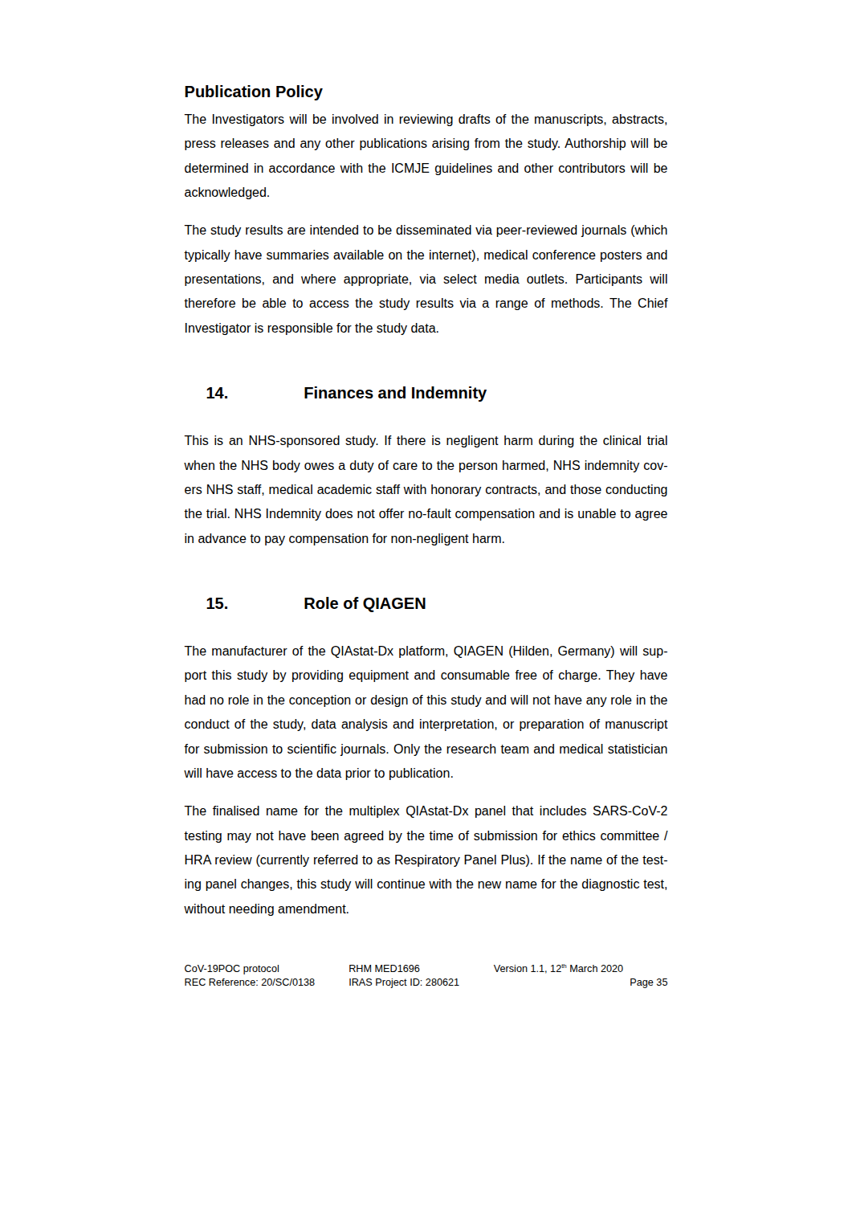Publication Policy
The Investigators will be involved in reviewing drafts of the manuscripts, abstracts, press releases and any other publications arising from the study. Authorship will be determined in accordance with the ICMJE guidelines and other contributors will be acknowledged.
The study results are intended to be disseminated via peer-reviewed journals (which typically have summaries available on the internet), medical conference posters and presentations, and where appropriate, via select media outlets. Participants will therefore be able to access the study results via a range of methods. The Chief Investigator is responsible for the study data.
14. Finances and Indemnity
This is an NHS-sponsored study. If there is negligent harm during the clinical trial when the NHS body owes a duty of care to the person harmed, NHS indemnity covers NHS staff, medical academic staff with honorary contracts, and those conducting the trial. NHS Indemnity does not offer no-fault compensation and is unable to agree in advance to pay compensation for non-negligent harm.
15. Role of QIAGEN
The manufacturer of the QIAstat-Dx platform, QIAGEN (Hilden, Germany) will support this study by providing equipment and consumable free of charge. They have had no role in the conception or design of this study and will not have any role in the conduct of the study, data analysis and interpretation, or preparation of manuscript for submission to scientific journals. Only the research team and medical statistician will have access to the data prior to publication.
The finalised name for the multiplex QIAstat-Dx panel that includes SARS-CoV-2 testing may not have been agreed by the time of submission for ethics committee / HRA review (currently referred to as Respiratory Panel Plus). If the name of the testing panel changes, this study will continue with the new name for the diagnostic test, without needing amendment.
CoV-19POC protocol
RHM MED1696
Version 1.1, 12th March 2020
REC Reference: 20/SC/0138
IRAS Project ID: 280621
Page 35